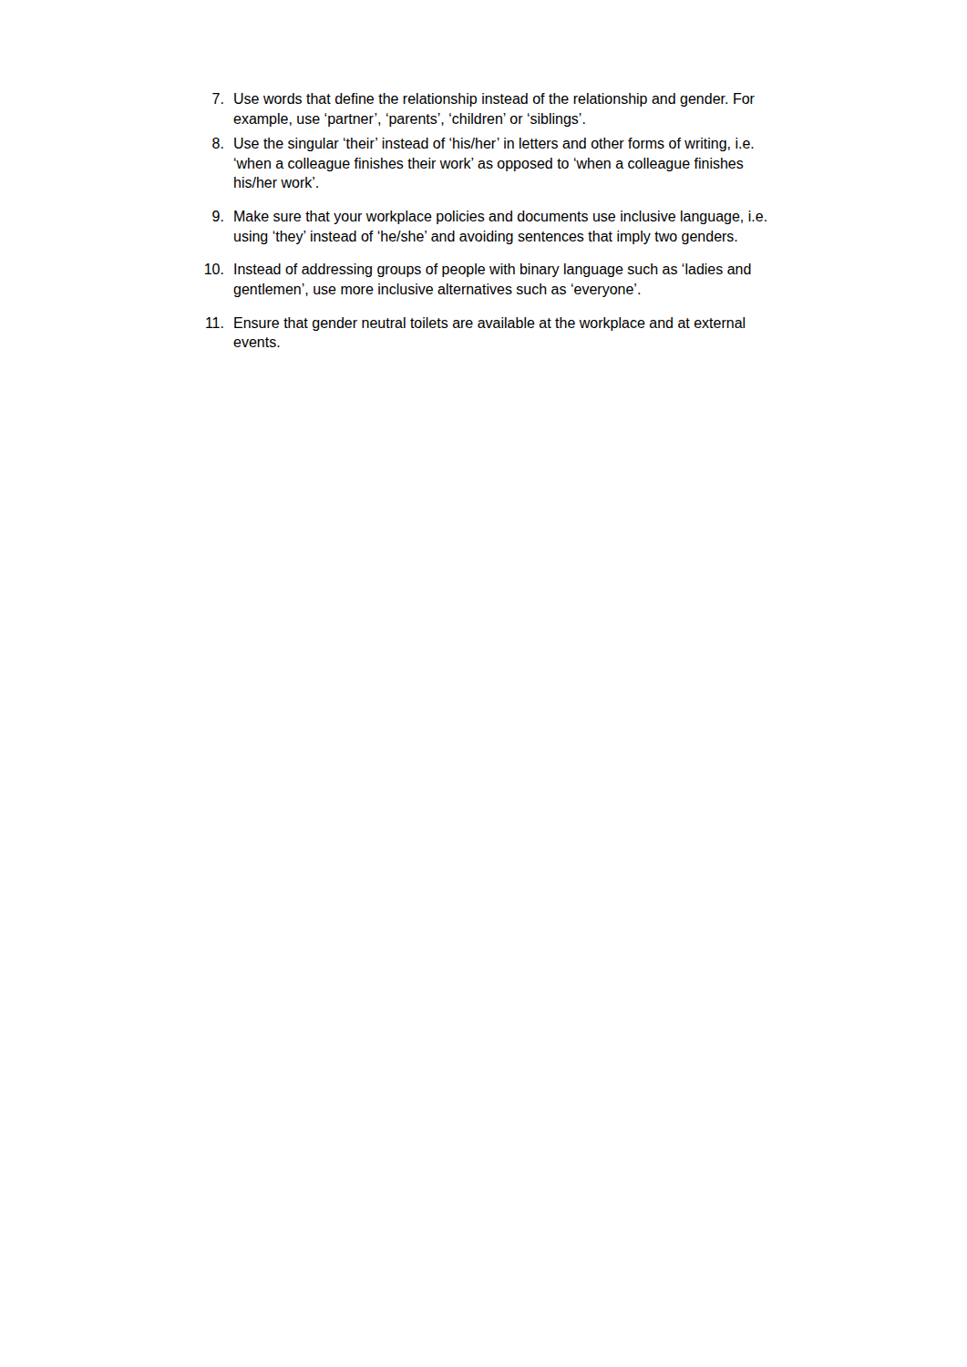Use words that define the relationship instead of the relationship and gender. For example, use ‘partner’, ‘parents’, ‘children’ or ‘siblings’.
Use the singular ‘their’ instead of ‘his/her’ in letters and other forms of writing, i.e. ‘when a colleague finishes their work’ as opposed to ‘when a colleague finishes his/her work’.
Make sure that your workplace policies and documents use inclusive language, i.e. using ‘they’ instead of ‘he/she’ and avoiding sentences that imply two genders.
Instead of addressing groups of people with binary language such as ‘ladies and gentlemen’, use more inclusive alternatives such as ‘everyone’.
Ensure that gender neutral toilets are available at the workplace and at external events.